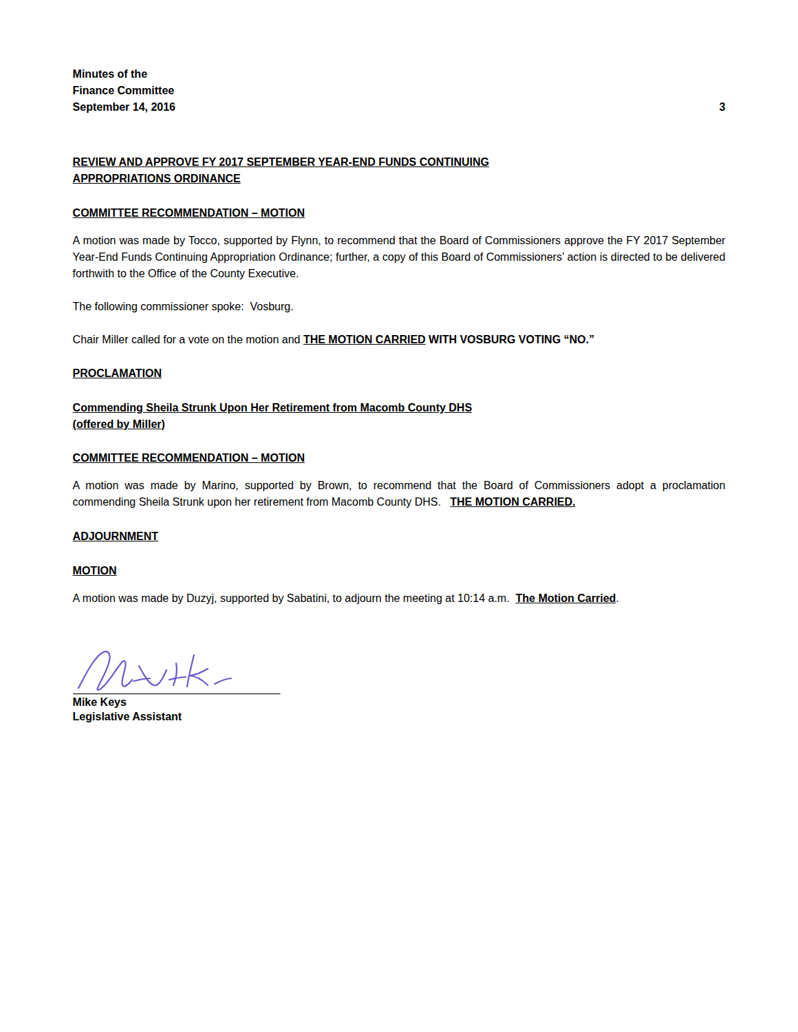Minutes of the Finance Committee September 14, 2016 3
REVIEW AND APPROVE FY 2017 SEPTEMBER YEAR-END FUNDS CONTINUING
APPROPRIATIONS ORDINANCE
COMMITTEE RECOMMENDATION – MOTION
A motion was made by Tocco, supported by Flynn, to recommend that the Board of Commissioners approve the FY 2017 September Year-End Funds Continuing Appropriation Ordinance; further, a copy of this Board of Commissioners’ action is directed to be delivered forthwith to the Office of the County Executive.
The following commissioner spoke: Vosburg.
Chair Miller called for a vote on the motion and THE MOTION CARRIED WITH VOSBURG VOTING “NO.”
PROCLAMATION
Commending Sheila Strunk Upon Her Retirement from Macomb County DHS (offered by Miller)
COMMITTEE RECOMMENDATION – MOTION
A motion was made by Marino, supported by Brown, to recommend that the Board of Commissioners adopt a proclamation commending Sheila Strunk upon her retirement from Macomb County DHS. THE MOTION CARRIED.
ADJOURNMENT
MOTION
A motion was made by Duzyj, supported by Sabatini, to adjourn the meeting at 10:14 a.m. The Motion Carried.
Mike Keys
Legislative Assistant